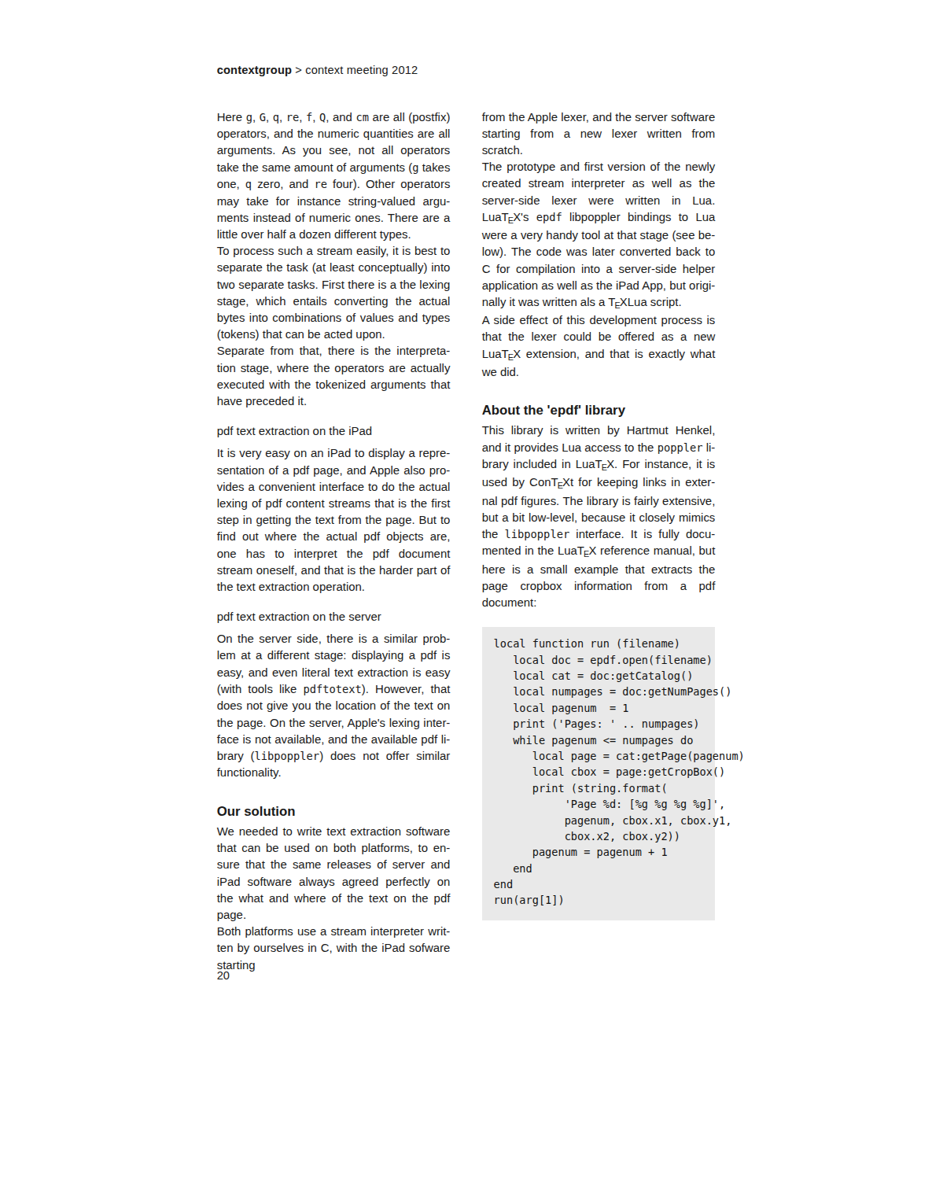contextgroup > context meeting 2012
Here g, G, q, re, f, Q, and cm are all (postfix) operators, and the numeric quantities are all arguments. As you see, not all operators take the same amount of arguments (g takes one, q zero, and re four). Other operators may take for instance string-valued arguments instead of numeric ones. There are a little over half a dozen different types.
To process such a stream easily, it is best to separate the task (at least conceptually) into two separate tasks. First there is a the lexing stage, which entails converting the actual bytes into combinations of values and types (tokens) that can be acted upon.
Separate from that, there is the interpretation stage, where the operators are actually executed with the tokenized arguments that have preceded it.
pdf text extraction on the iPad
It is very easy on an iPad to display a representation of a pdf page, and Apple also provides a convenient interface to do the actual lexing of pdf content streams that is the first step in getting the text from the page. But to find out where the actual pdf objects are, one has to interpret the pdf document stream oneself, and that is the harder part of the text extraction operation.
pdf text extraction on the server
On the server side, there is a similar problem at a different stage: displaying a pdf is easy, and even literal text extraction is easy (with tools like pdftotext). However, that does not give you the location of the text on the page. On the server, Apple's lexing interface is not available, and the available pdf library (libpoppler) does not offer similar functionality.
Our solution
We needed to write text extraction software that can be used on both platforms, to ensure that the same releases of server and iPad software always agreed perfectly on the what and where of the text on the pdf page.
Both platforms use a stream interpreter written by ourselves in C, with the iPad sofware starting
from the Apple lexer, and the server software starting from a new lexer written from scratch.
The prototype and first version of the newly created stream interpreter as well as the server-side lexer were written in Lua. LuaTEX's epdf libpoppler bindings to Lua were a very handy tool at that stage (see below). The code was later converted back to C for compilation into a server-side helper application as well as the iPad App, but originally it was written als a TEXLua script.
A side effect of this development process is that the lexer could be offered as a new LuaTEX extension, and that is exactly what we did.
About the 'epdf' library
This library is written by Hartmut Henkel, and it provides Lua access to the poppler library included in LuaTEX. For instance, it is used by ConTEXt for keeping links in external pdf figures. The library is fairly extensive, but a bit low-level, because it closely mimics the libpoppler interface. It is fully documented in the LuaTEX reference manual, but here is a small example that extracts the page cropbox information from a pdf document:
local function run (filename) local doc = epdf.open(filename) local cat = doc:getCatalog() local numpages = doc:getNumPages() local pagenum = 1 print ('Pages: ' .. numpages) while pagenum <= numpages do local page = cat:getPage(pagenum) local cbox = page:getCropBox() print (string.format( 'Page %d: [%g %g %g %g]', pagenum, cbox.x1, cbox.y1, cbox.x2, cbox.y2)) pagenum = pagenum + 1 end end run(arg[1])
20